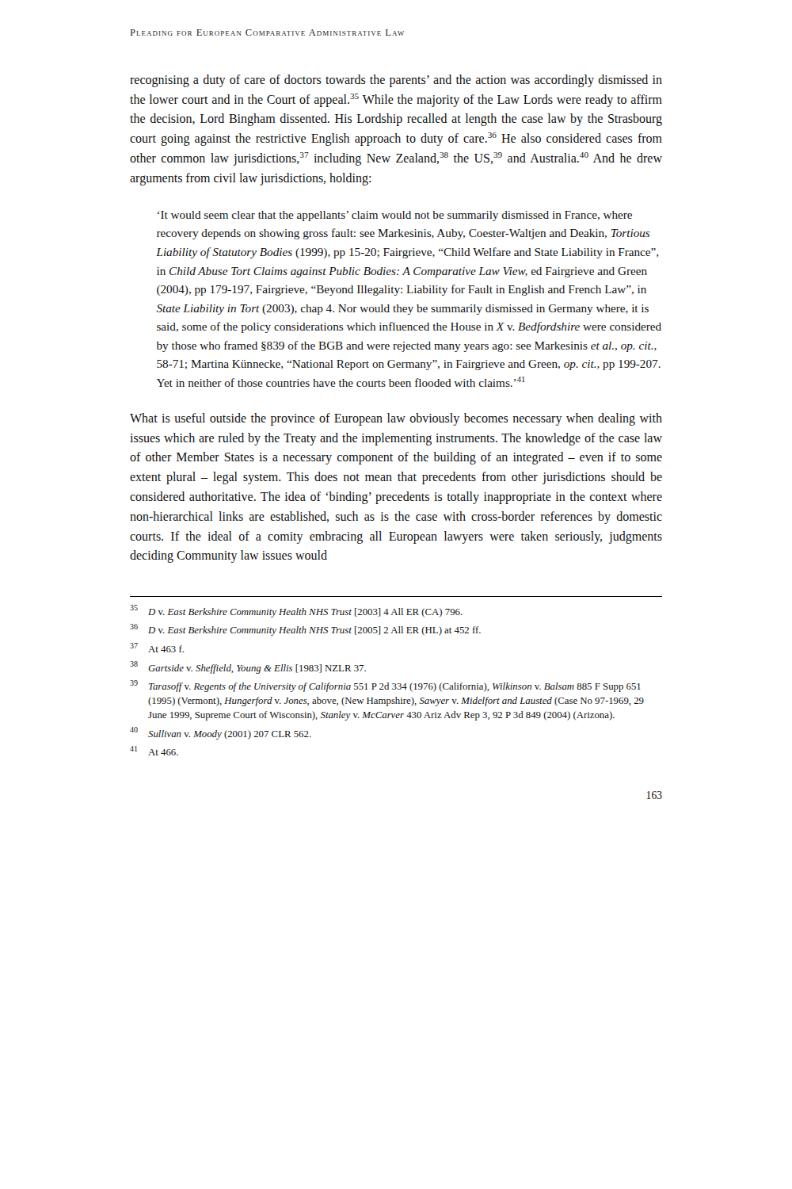Pleading for European Comparative Administrative Law
recognising a duty of care of doctors towards the parents’ and the action was accordingly dismissed in the lower court and in the Court of appeal.35 While the majority of the Law Lords were ready to affirm the decision, Lord Bingham dissented. His Lordship recalled at length the case law by the Strasbourg court going against the restrictive English approach to duty of care.36 He also considered cases from other common law jurisdictions,37 including New Zealand,38 the US,39 and Australia.40 And he drew arguments from civil law jurisdictions, holding:
‘It would seem clear that the appellants’ claim would not be summarily dismissed in France, where recovery depends on showing gross fault: see Markesinis, Auby, Coester-Waltjen and Deakin, Tortious Liability of Statutory Bodies (1999), pp 15-20; Fairgrieve, “Child Welfare and State Liability in France”, in Child Abuse Tort Claims against Public Bodies: A Comparative Law View, ed Fairgrieve and Green (2004), pp 179-197, Fairgrieve, “Beyond Illegality: Liability for Fault in English and French Law”, in State Liability in Tort (2003), chap 4. Nor would they be summarily dismissed in Germany where, it is said, some of the policy considerations which influenced the House in X v. Bedfordshire were considered by those who framed §839 of the BGB and were rejected many years ago: see Markesinis et al., op. cit., 58-71; Martina Künnecke, “National Report on Germany”, in Fairgrieve and Green, op. cit., pp 199-207. Yet in neither of those countries have the courts been flooded with claims.’41
What is useful outside the province of European law obviously becomes necessary when dealing with issues which are ruled by the Treaty and the implementing instruments. The knowledge of the case law of other Member States is a necessary component of the building of an integrated – even if to some extent plural – legal system. This does not mean that precedents from other jurisdictions should be considered authoritative. The idea of ‘binding’ precedents is totally inappropriate in the context where non-hierarchical links are established, such as is the case with cross-border references by domestic courts. If the ideal of a comity embracing all European lawyers were taken seriously, judgments deciding Community law issues would
D v. East Berkshire Community Health NHS Trust [2003] 4 All ER (CA) 796.
D v. East Berkshire Community Health NHS Trust [2005] 2 All ER (HL) at 452 ff.
At 463 f.
Gartside v. Sheffield, Young & Ellis [1983] NZLR 37.
Tarasoff v. Regents of the University of California 551 P 2d 334 (1976) (California), Wilkinson v. Balsam 885 F Supp 651 (1995) (Vermont), Hungerford v. Jones, above, (New Hampshire), Sawyer v. Midelfort and Lausted (Case No 97-1969, 29 June 1999, Supreme Court of Wisconsin), Stanley v. McCarver 430 Ariz Adv Rep 3, 92 P 3d 849 (2004) (Arizona).
Sullivan v. Moody (2001) 207 CLR 562.
At 466.
163